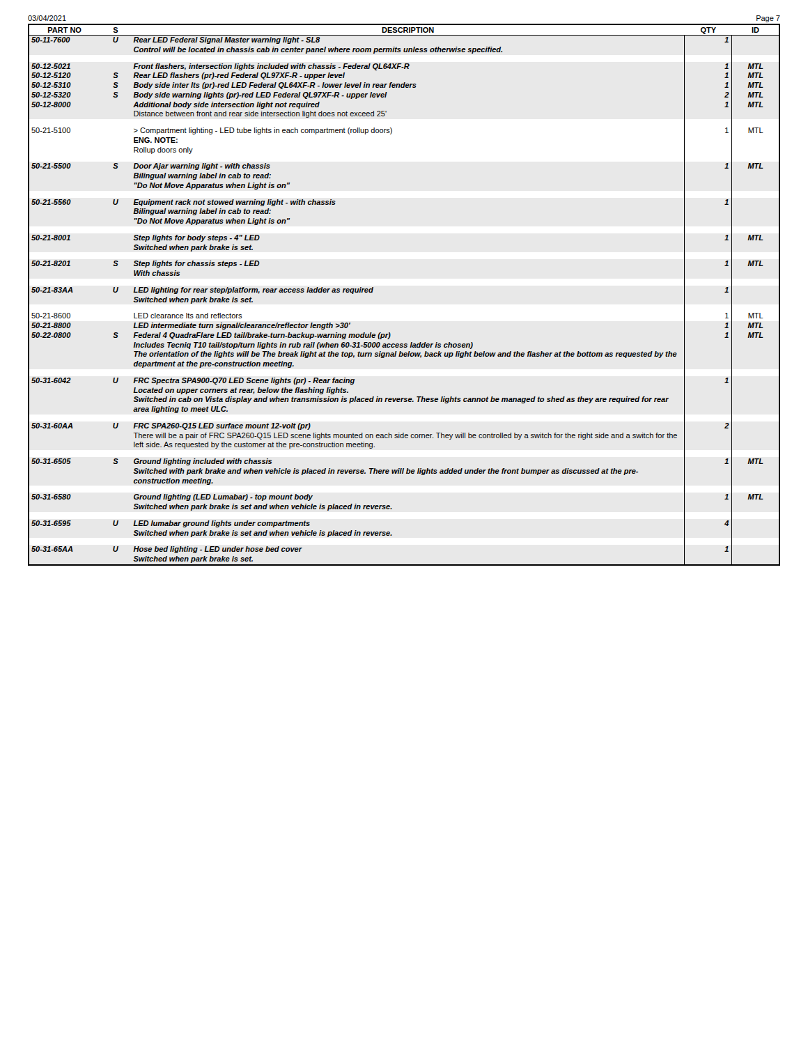03/04/2021 Page 7
| PART NO | S | DESCRIPTION | QTY | ID |
| --- | --- | --- | --- | --- |
| 50-11-7600 | U | Rear LED Federal Signal Master warning light - SL8 | 1 | |
| | | Control will be located in chassis cab in center panel where room permits unless otherwise specified. | | |
| 50-12-5021 | | Front flashers, intersection lights included with chassis - Federal QL64XF-R | 1 | MTL |
| 50-12-5120 | S | Rear LED flashers (pr)-red Federal QL97XF-R - upper level | 1 | MTL |
| 50-12-5310 | S | Body side inter lts (pr)-red LED Federal QL64XF-R - lower level in rear fenders | 1 | MTL |
| 50-12-5320 | S | Body side warning lights (pr)-red LED Federal QL97XF-R - upper level | 2 | MTL |
| 50-12-8000 | | Additional body side intersection light not required | 1 | MTL |
| | | Distance between front and rear side intersection light does not exceed 25' | | |
| 50-21-5100 | | > Compartment lighting - LED tube lights in each compartment (rollup doors) | 1 | MTL |
| | | ENG. NOTE: | | |
| | | Rollup doors only | | |
| 50-21-5500 | S | Door Ajar warning light - with chassis | 1 | MTL |
| | | Bilingual warning label in cab to read: | | |
| | | "Do Not Move Apparatus when Light is on" | | |
| 50-21-5560 | U | Equipment rack not stowed warning light - with chassis | 1 | |
| | | Bilingual warning label in cab to read: | | |
| | | "Do Not Move Apparatus when Light is on" | | |
| 50-21-8001 | | Step lights for body steps - 4" LED | 1 | MTL |
| | | Switched when park brake is set. | | |
| 50-21-8201 | S | Step lights for chassis steps - LED | 1 | MTL |
| | | With chassis | | |
| 50-21-83AA | U | LED lighting for rear step/platform, rear access ladder as required | 1 | |
| | | Switched when park brake is set. | | |
| 50-21-8600 | | LED clearance lts and reflectors | 1 | MTL |
| 50-21-8800 | | LED intermediate turn signal/clearance/reflector length >30' | 1 | MTL |
| 50-22-0800 | S | Federal 4 QuadraFlare LED tail/brake-turn-backup-warning module (pr) | 1 | MTL |
| | | Includes Tecniq T10 tail/stop/turn lights in rub rail (when 60-31-5000 access ladder is chosen) | | |
| | | The orientation of the lights will be The break light at the top, turn signal below, back up light below and the flasher at the bottom as requested by the department at the pre-construction meeting. | | |
| 50-31-6042 | U | FRC Spectra SPA900-Q70 LED Scene lights (pr) - Rear facing | 1 | |
| | | Located on upper corners at rear, below the flashing lights. | | |
| | | Switched in cab on Vista display and when transmission is placed in reverse. These lights cannot be managed to shed as they are required for rear area lighting to meet ULC. | | |
| 50-31-60AA | U | FRC SPA260-Q15 LED surface mount 12-volt (pr) | 2 | |
| | | There will be a pair of FRC SPA260-Q15 LED scene lights mounted on each side corner. They will be controlled by a switch for the right side and a switch for the left side. As requested by the customer at the pre-construction meeting. | | |
| 50-31-6505 | S | Ground lighting included with chassis | 1 | MTL |
| | | Switched with park brake and when vehicle is placed in reverse. There will be lights added under the front bumper as discussed at the pre-construction meeting. | | |
| 50-31-6580 | | Ground lighting (LED Lumabar) - top mount body | 1 | MTL |
| | | Switched when park brake is set and when vehicle is placed in reverse. | | |
| 50-31-6595 | U | LED lumabar ground lights under compartments | 4 | |
| | | Switched when park brake is set and when vehicle is placed in reverse. | | |
| 50-31-65AA | U | Hose bed lighting - LED under hose bed cover | 1 | |
| | | Switched when park brake is set. | | |